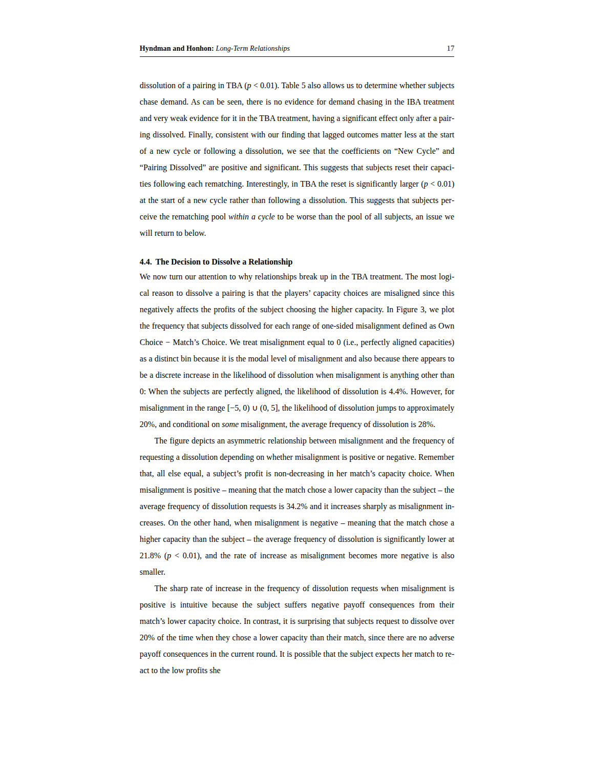Hyndman and Honhon: Long-Term Relationships
17
dissolution of a pairing in TBA (p < 0.01). Table 5 also allows us to determine whether subjects chase demand. As can be seen, there is no evidence for demand chasing in the IBA treatment and very weak evidence for it in the TBA treatment, having a significant effect only after a pairing dissolved. Finally, consistent with our finding that lagged outcomes matter less at the start of a new cycle or following a dissolution, we see that the coefficients on “New Cycle” and “Pairing Dissolved” are positive and significant. This suggests that subjects reset their capacities following each rematching. Interestingly, in TBA the reset is significantly larger (p < 0.01) at the start of a new cycle rather than following a dissolution. This suggests that subjects perceive the rematching pool within a cycle to be worse than the pool of all subjects, an issue we will return to below.
4.4. The Decision to Dissolve a Relationship
We now turn our attention to why relationships break up in the TBA treatment. The most logical reason to dissolve a pairing is that the players’ capacity choices are misaligned since this negatively affects the profits of the subject choosing the higher capacity. In Figure 3, we plot the frequency that subjects dissolved for each range of one-sided misalignment defined as Own Choice − Match’s Choice. We treat misalignment equal to 0 (i.e., perfectly aligned capacities) as a distinct bin because it is the modal level of misalignment and also because there appears to be a discrete increase in the likelihood of dissolution when misalignment is anything other than 0: When the subjects are perfectly aligned, the likelihood of dissolution is 4.4%. However, for misalignment in the range [−5, 0) ∪ (0, 5], the likelihood of dissolution jumps to approximately 20%, and conditional on some misalignment, the average frequency of dissolution is 28%.
The figure depicts an asymmetric relationship between misalignment and the frequency of requesting a dissolution depending on whether misalignment is positive or negative. Remember that, all else equal, a subject’s profit is non-decreasing in her match’s capacity choice. When misalignment is positive – meaning that the match chose a lower capacity than the subject – the average frequency of dissolution requests is 34.2% and it increases sharply as misalignment increases. On the other hand, when misalignment is negative – meaning that the match chose a higher capacity than the subject – the average frequency of dissolution is significantly lower at 21.8% (p < 0.01), and the rate of increase as misalignment becomes more negative is also smaller.
The sharp rate of increase in the frequency of dissolution requests when misalignment is positive is intuitive because the subject suffers negative payoff consequences from their match’s lower capacity choice. In contrast, it is surprising that subjects request to dissolve over 20% of the time when they chose a lower capacity than their match, since there are no adverse payoff consequences in the current round. It is possible that the subject expects her match to react to the low profits she